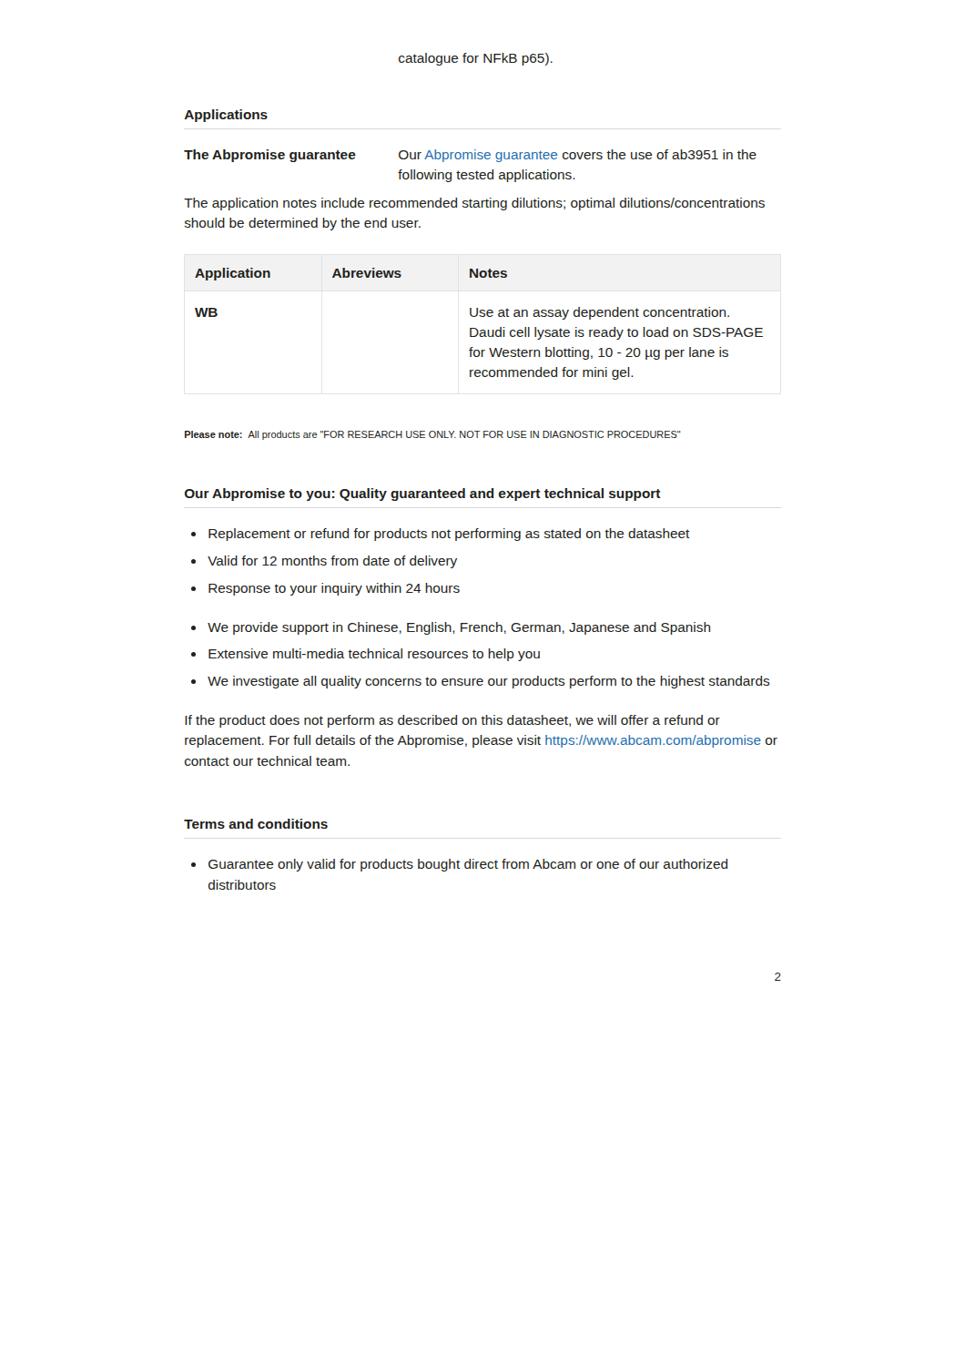catalogue for NFkB p65).
Applications
The Abpromise guarantee
Our Abpromise guarantee covers the use of ab3951 in the following tested applications.
The application notes include recommended starting dilutions; optimal dilutions/concentrations should be determined by the end user.
| Application | Abreviews | Notes |
| --- | --- | --- |
| WB | | Use at an assay dependent concentration. Daudi cell lysate is ready to load on SDS-PAGE for Western blotting, 10 - 20 µg per lane is recommended for mini gel. |
Please note: All products are "FOR RESEARCH USE ONLY. NOT FOR USE IN DIAGNOSTIC PROCEDURES"
Our Abpromise to you: Quality guaranteed and expert technical support
Replacement or refund for products not performing as stated on the datasheet
Valid for 12 months from date of delivery
Response to your inquiry within 24 hours
We provide support in Chinese, English, French, German, Japanese and Spanish
Extensive multi-media technical resources to help you
We investigate all quality concerns to ensure our products perform to the highest standards
If the product does not perform as described on this datasheet, we will offer a refund or replacement. For full details of the Abpromise, please visit https://www.abcam.com/abpromise or contact our technical team.
Terms and conditions
Guarantee only valid for products bought direct from Abcam or one of our authorized distributors
2